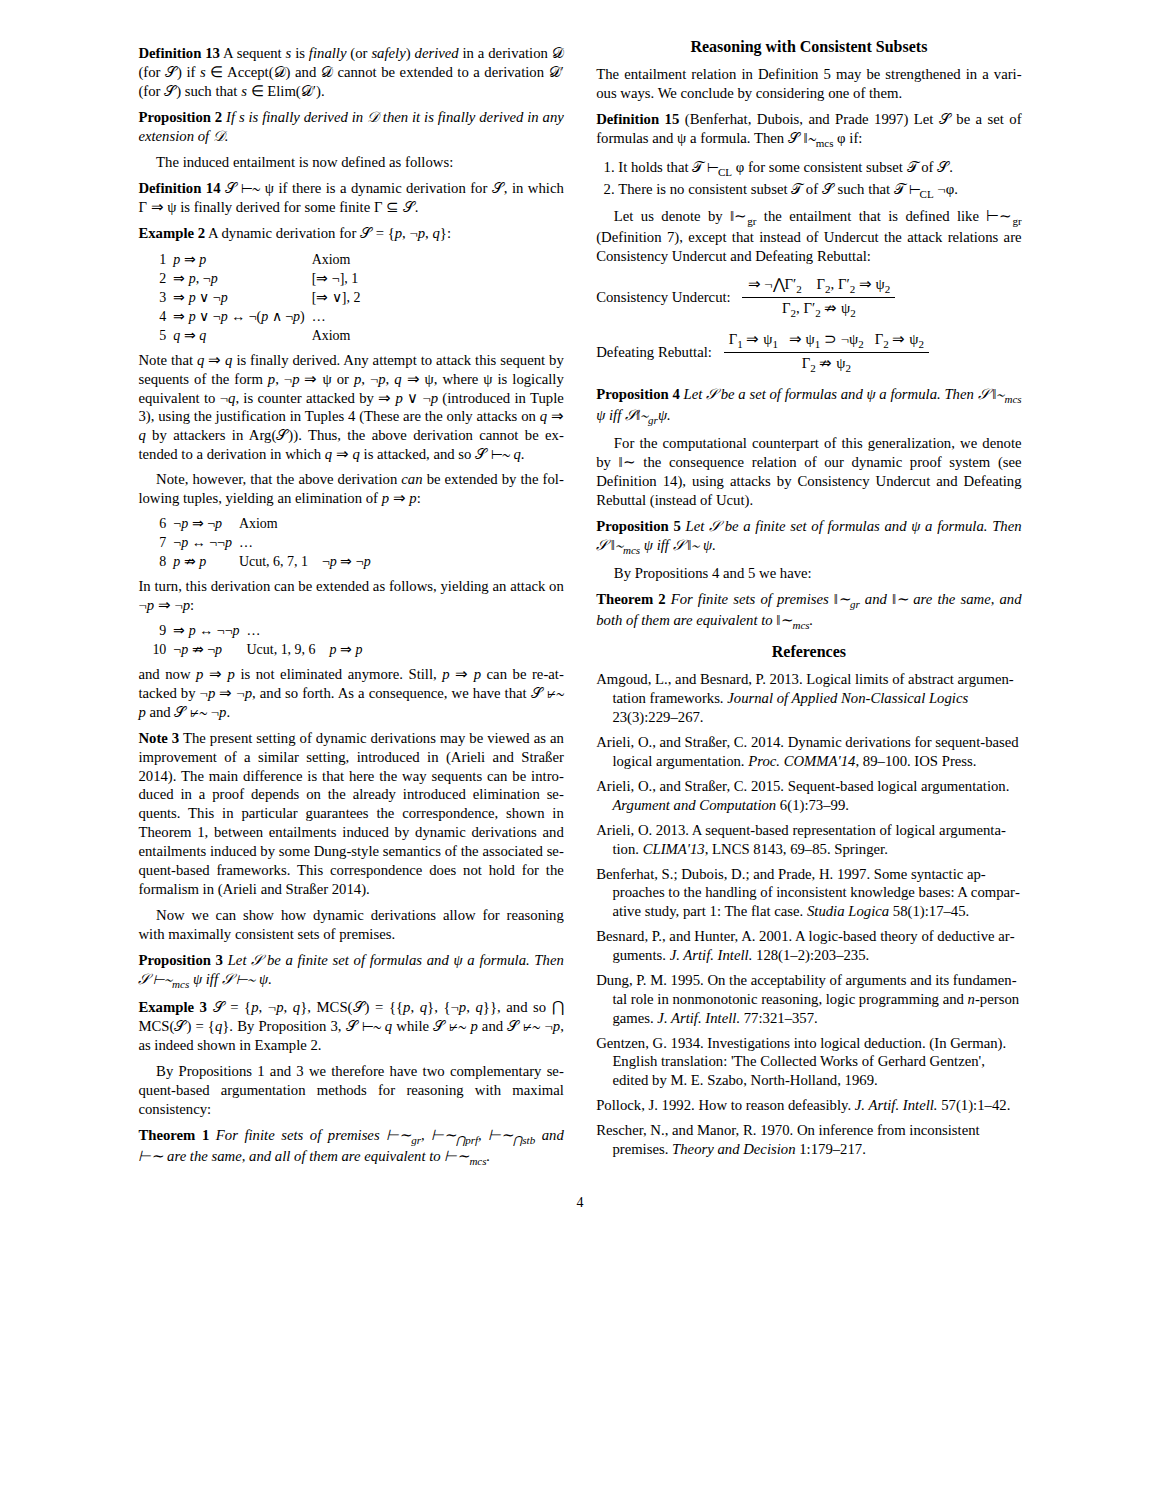Definition 13 A sequent s is finally (or safely) derived in a derivation 𝒟 (for 𝒮) if s ∈ Accept(𝒟) and 𝒟 cannot be extended to a derivation 𝒟′ (for 𝒮) such that s ∈ Elim(𝒟′).
Proposition 2 If s is finally derived in 𝒟 then it is finally derived in any extension of 𝒟.
The induced entailment is now defined as follows:
Definition 14 𝒮 ⊢∼ ψ if there is a dynamic derivation for 𝒮, in which Γ ⇒ ψ is finally derived for some finite Γ ⊆ 𝒮.
Example 2 A dynamic derivation for 𝒮 = {p, ¬p, q}:
| 1 | p ⇒ p | Axiom |
| 2 | ⇒ p , ¬ p | [⇒ ¬], 1 |
| 3 | ⇒ p ∨ ¬ p | [⇒ ∨], 2 |
| 4 | ⇒ p ∨ ¬ p ↔ ¬( p ∧ ¬ p ) | … |
| 5 | q ⇒ q | Axiom |
Note that q ⇒ q is finally derived. Any attempt to attack this sequent by sequents of the form p, ¬p ⇒ ψ or p, ¬p, q ⇒ ψ, where ψ is logically equivalent to ¬q, is counter attacked by ⇒ p ∨ ¬p (introduced in Tuple 3), using the justification in Tuples 4 (These are the only attacks on q ⇒ q by attackers in Arg(𝒮)). Thus, the above derivation cannot be extended to a derivation in which q ⇒ q is attacked, and so 𝒮 ⊢∼ q.
Note, however, that the above derivation can be extended by the following tuples, yielding an elimination of p ⇒ p:
| 6 | ¬ p ⇒ ¬ p | Axiom |
| 7 | ¬ p ↔ ¬¬ p | … |
| 8 | p ⇏ p | Ucut, 6, 7, 1 ¬ p ⇒ ¬ p |
In turn, this derivation can be extended as follows, yielding an attack on ¬p ⇒ ¬p:
| 9 | ⇒ p ↔ ¬¬ p | … |
| 10 | ¬ p ⇏ ¬ p | Ucut, 1, 9, 6 p ⇒ p |
and now p ⇒ p is not eliminated anymore. Still, p ⇒ p can be re-attacked by ¬p ⇒ ¬p, and so forth. As a consequence, we have that 𝒮 ⊬∼ p and 𝒮 ⊬∼ ¬p.
Note 3 The present setting of dynamic derivations may be viewed as an improvement of a similar setting, introduced in (Arieli and Straßer 2014). The main difference is that here the way sequents can be introduced in a proof depends on the already introduced elimination sequents. This in particular guarantees the correspondence, shown in Theorem 1, between entailments induced by dynamic derivations and entailments induced by some Dung-style semantics of the associated sequent-based frameworks. This correspondence does not hold for the formalism in (Arieli and Straßer 2014).
Now we can show how dynamic derivations allow for reasoning with maximally consistent sets of premises.
Proposition 3 Let 𝒮 be a finite set of formulas and ψ a formula. Then 𝒮 ⊢∼mcs ψ iff 𝒮 ⊢∼ ψ.
Example 3 𝒮 = {p, ¬p, q}, MCS(𝒮) = {{p, q}, {¬p, q}}, and so ⋂ MCS(𝒮) = {q}. By Proposition 3, 𝒮 ⊢∼ q while 𝒮 ⊬∼ p and 𝒮 ⊬∼ ¬p, as indeed shown in Example 2.
By Propositions 1 and 3 we therefore have two complementary sequent-based argumentation methods for reasoning with maximal consistency:
Theorem 1 For finite sets of premises ⊢∼gr, ⊢∼⋂prf, ⊢∼⋂stb and ⊢∼ are the same, and all of them are equivalent to ⊢∼mcs.
Reasoning with Consistent Subsets
The entailment relation in Definition 5 may be strengthened in a various ways. We conclude by considering one of them.
Definition 15 (Benferhat, Dubois, and Prade 1997) Let 𝒮 be a set of formulas and ψ a formula. Then 𝒮 ‖∼mcs φ if:
It holds that 𝒯 ⊢CL φ for some consistent subset 𝒯 of 𝒮.
There is no consistent subset 𝒯 of 𝒮 such that 𝒯 ⊢CL ¬φ.
Let us denote by ‖∼gr the entailment that is defined like ⊢∼gr (Definition 7), except that instead of Undercut the attack relations are Consistency Undercut and Defeating Rebuttal:
Consistency Undercut: ⇒ ¬⋀Γ′2 Γ2, Γ′2 ⇒ ψ2 Γ2, Γ′2 ⇏ ψ2
Defeating Rebuttal: Γ1 ⇒ ψ1 ⇒ ψ1 ⊃ ¬ψ2 Γ2 ⇒ ψ2 Γ2 ⇏ ψ2
Proposition 4 Let 𝒮 be a set of formulas and ψ a formula. Then 𝒮 ‖∼mcs ψ iff 𝒮‖∼grψ.
For the computational counterpart of this generalization, we denote by ‖∼ the consequence relation of our dynamic proof system (see Definition 14), using attacks by Consistency Undercut and Defeating Rebuttal (instead of Ucut).
Proposition 5 Let 𝒮 be a finite set of formulas and ψ a formula. Then 𝒮 ‖∼mcs ψ iff 𝒮 ‖∼ ψ.
By Propositions 4 and 5 we have:
Theorem 2 For finite sets of premises ‖∼gr and ‖∼ are the same, and both of them are equivalent to ‖∼mcs.
References
Amgoud, L., and Besnard, P. 2013. Logical limits of abstract argumentation frameworks. Journal of Applied Non-Classical Logics 23(3):229–267.
Arieli, O., and Straßer, C. 2014. Dynamic derivations for sequent-based logical argumentation. Proc. COMMA'14, 89–100. IOS Press.
Arieli, O., and Straßer, C. 2015. Sequent-based logical argumentation. Argument and Computation 6(1):73–99.
Arieli, O. 2013. A sequent-based representation of logical argumentation. CLIMA'13, LNCS 8143, 69–85. Springer.
Benferhat, S.; Dubois, D.; and Prade, H. 1997. Some syntactic approaches to the handling of inconsistent knowledge bases: A comparative study, part 1: The flat case. Studia Logica 58(1):17–45.
Besnard, P., and Hunter, A. 2001. A logic-based theory of deductive arguments. J. Artif. Intell. 128(1–2):203–235.
Dung, P. M. 1995. On the acceptability of arguments and its fundamental role in nonmonotonic reasoning, logic programming and n-person games. J. Artif. Intell. 77:321–357.
Gentzen, G. 1934. Investigations into logical deduction. (In German). English translation: 'The Collected Works of Gerhard Gentzen', edited by M. E. Szabo, North-Holland, 1969.
Pollock, J. 1992. How to reason defeasibly. J. Artif. Intell. 57(1):1–42.
Rescher, N., and Manor, R. 1970. On inference from inconsistent premises. Theory and Decision 1:179–217.
4